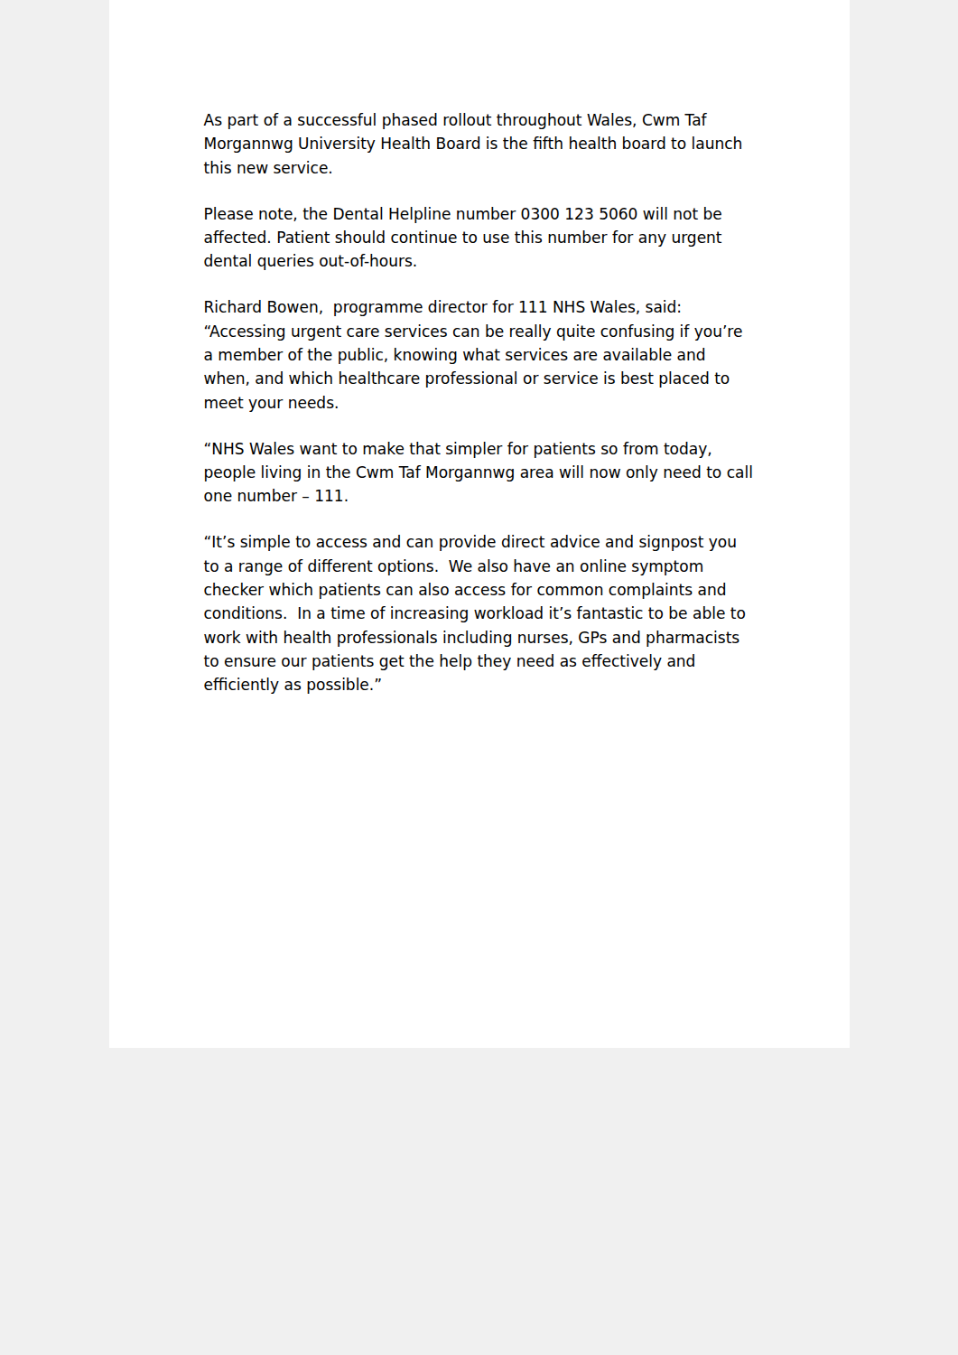As part of a successful phased rollout throughout Wales, Cwm Taf Morgannwg University Health Board is the fifth health board to launch this new service.
Please note, the Dental Helpline number 0300 123 5060 will not be affected. Patient should continue to use this number for any urgent dental queries out-of-hours.
Richard Bowen, programme director for 111 NHS Wales, said: “Accessing urgent care services can be really quite confusing if you’re a member of the public, knowing what services are available and when, and which healthcare professional or service is best placed to meet your needs.
“NHS Wales want to make that simpler for patients so from today, people living in the Cwm Taf Morgannwg area will now only need to call one number – 111.
“It’s simple to access and can provide direct advice and signpost you to a range of different options. We also have an online symptom checker which patients can also access for common complaints and conditions. In a time of increasing workload it’s fantastic to be able to work with health professionals including nurses, GPs and pharmacists to ensure our patients get the help they need as effectively and efficiently as possible.”